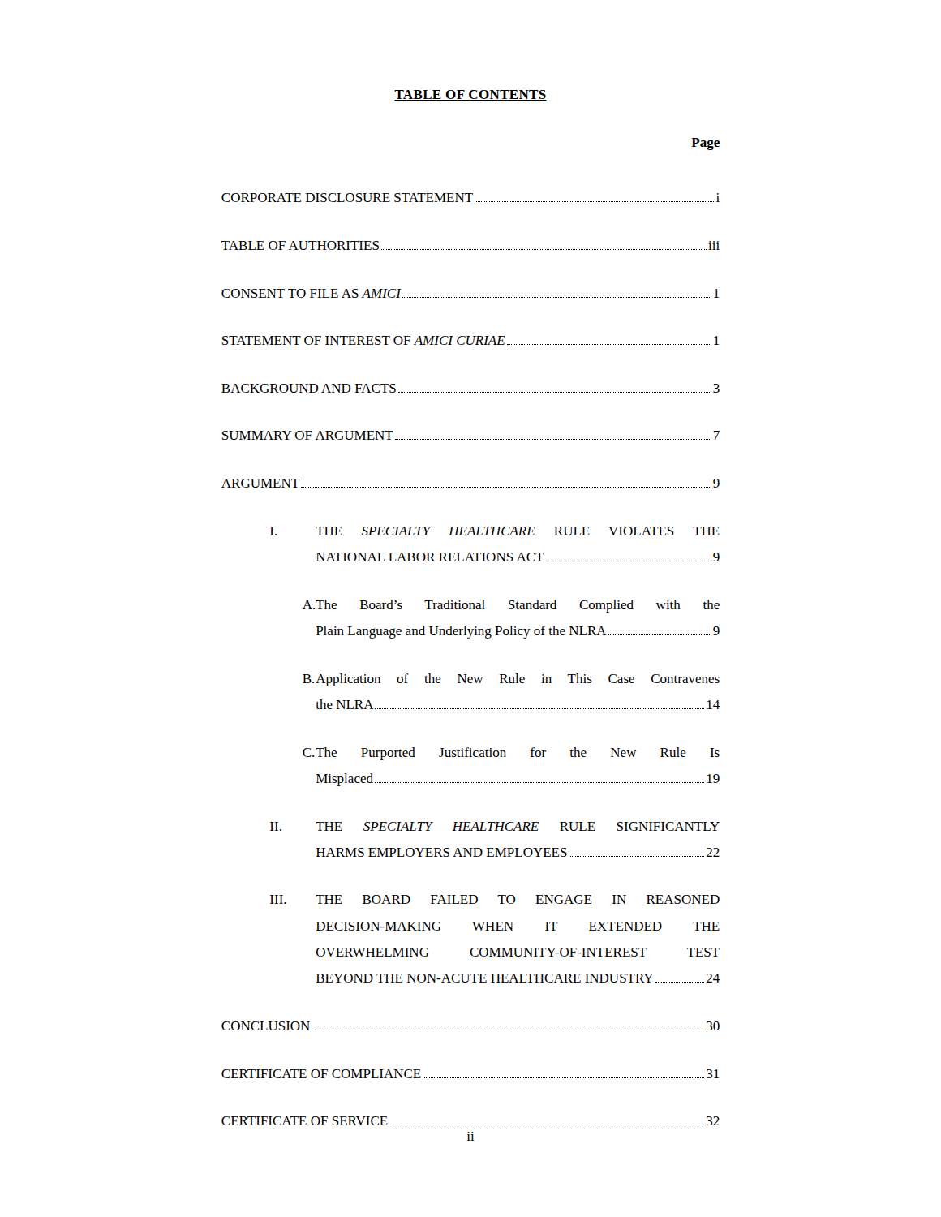TABLE OF CONTENTS
Page
| CORPORATE DISCLOSURE STATEMENT i |
| TABLE OF AUTHORITIES iii |
| CONSENT TO FILE AS AMICI 1 |
| STATEMENT OF INTEREST OF AMICI CURIAE 1 |
| BACKGROUND AND FACTS 3 |
| SUMMARY OF ARGUMENT 7 |
| ARGUMENT 9 |
| I. | THE SPECIALTY HEALTHCARE RULE VIOLATES THE NATIONAL LABOR RELATIONS ACT 9 |
| A. | The Board’s Traditional Standard Complied with the Plain Language and Underlying Policy of the NLRA 9 |
| B. | Application of the New Rule in This Case Contravenes the NLRA 14 |
| C. | The Purported Justification for the New Rule Is Misplaced 19 |
| II. | THE SPECIALTY HEALTHCARE RULE SIGNIFICANTLY HARMS EMPLOYERS AND EMPLOYEES 22 |
| III. | THE BOARD FAILED TO ENGAGE IN REASONED DECISION-MAKING WHEN IT EXTENDED THE OVERWHELMING COMMUNITY-OF-INTEREST TEST BEYOND THE NON-ACUTE HEALTHCARE INDUSTRY 24 |
| CONCLUSION 30 |
| CERTIFICATE OF COMPLIANCE 31 |
| CERTIFICATE OF SERVICE 32 |
ii